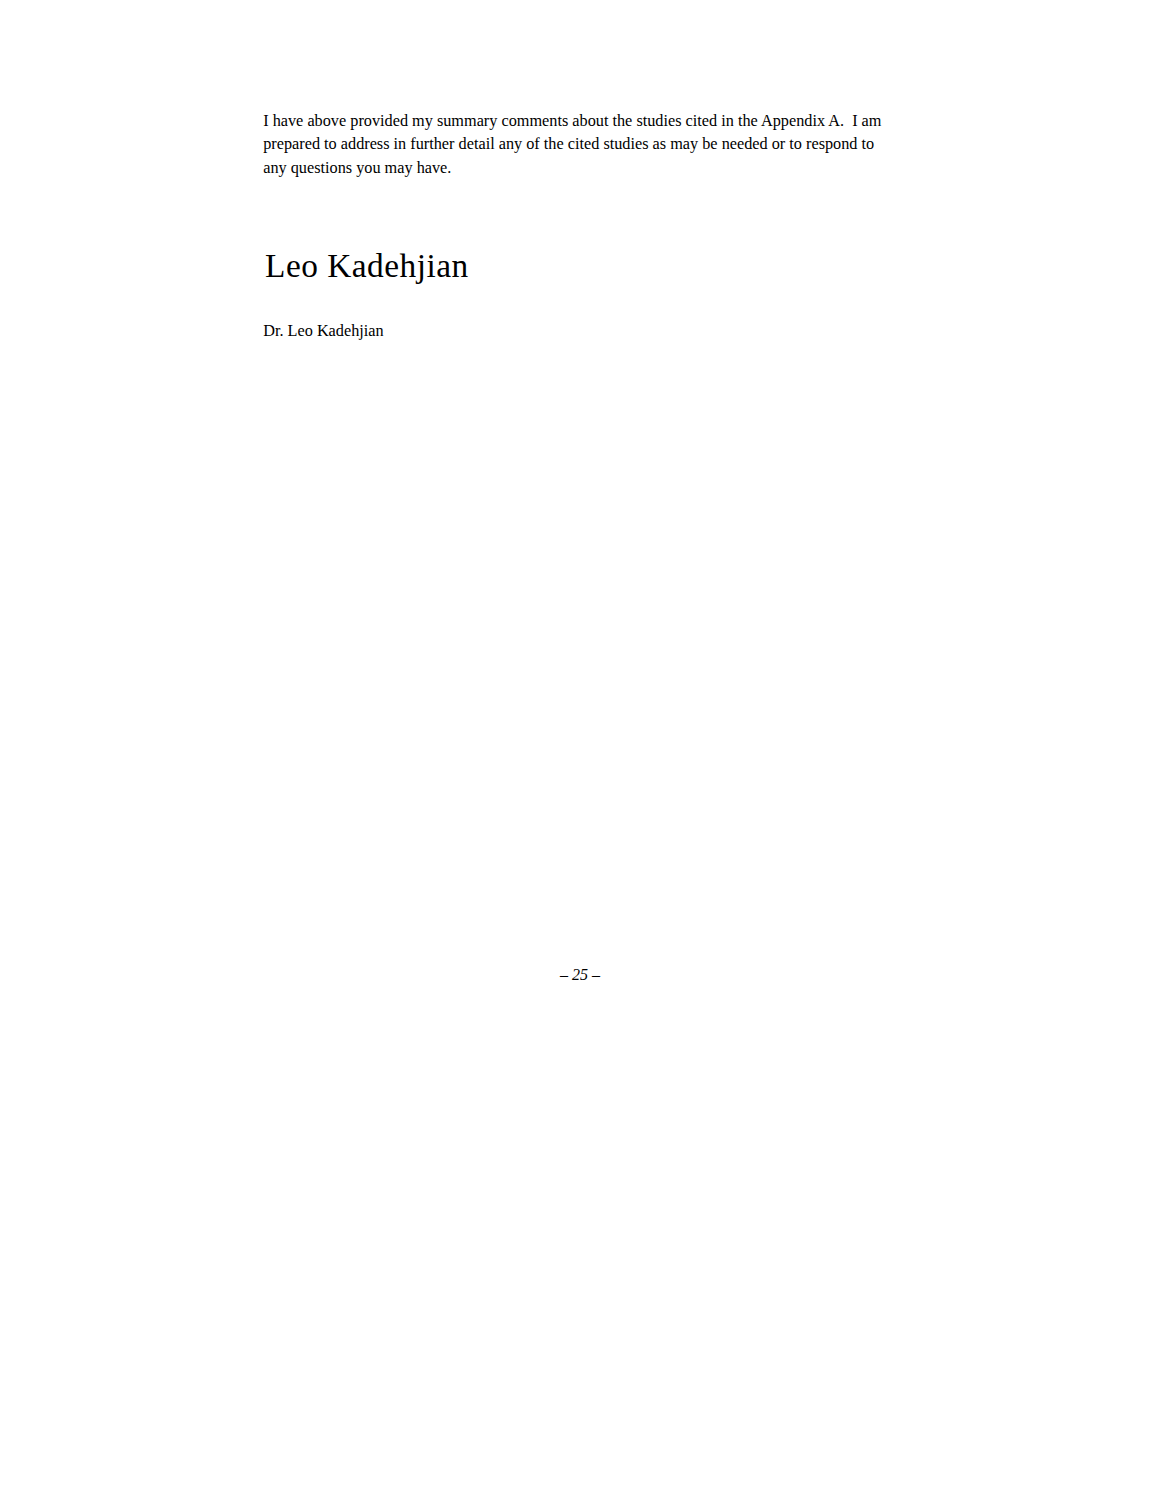I have above provided my summary comments about the studies cited in the Appendix A. I am prepared to address in further detail any of the cited studies as may be needed or to respond to any questions you may have.
Leo Kadehjian
Dr. Leo Kadehjian
– 25 –